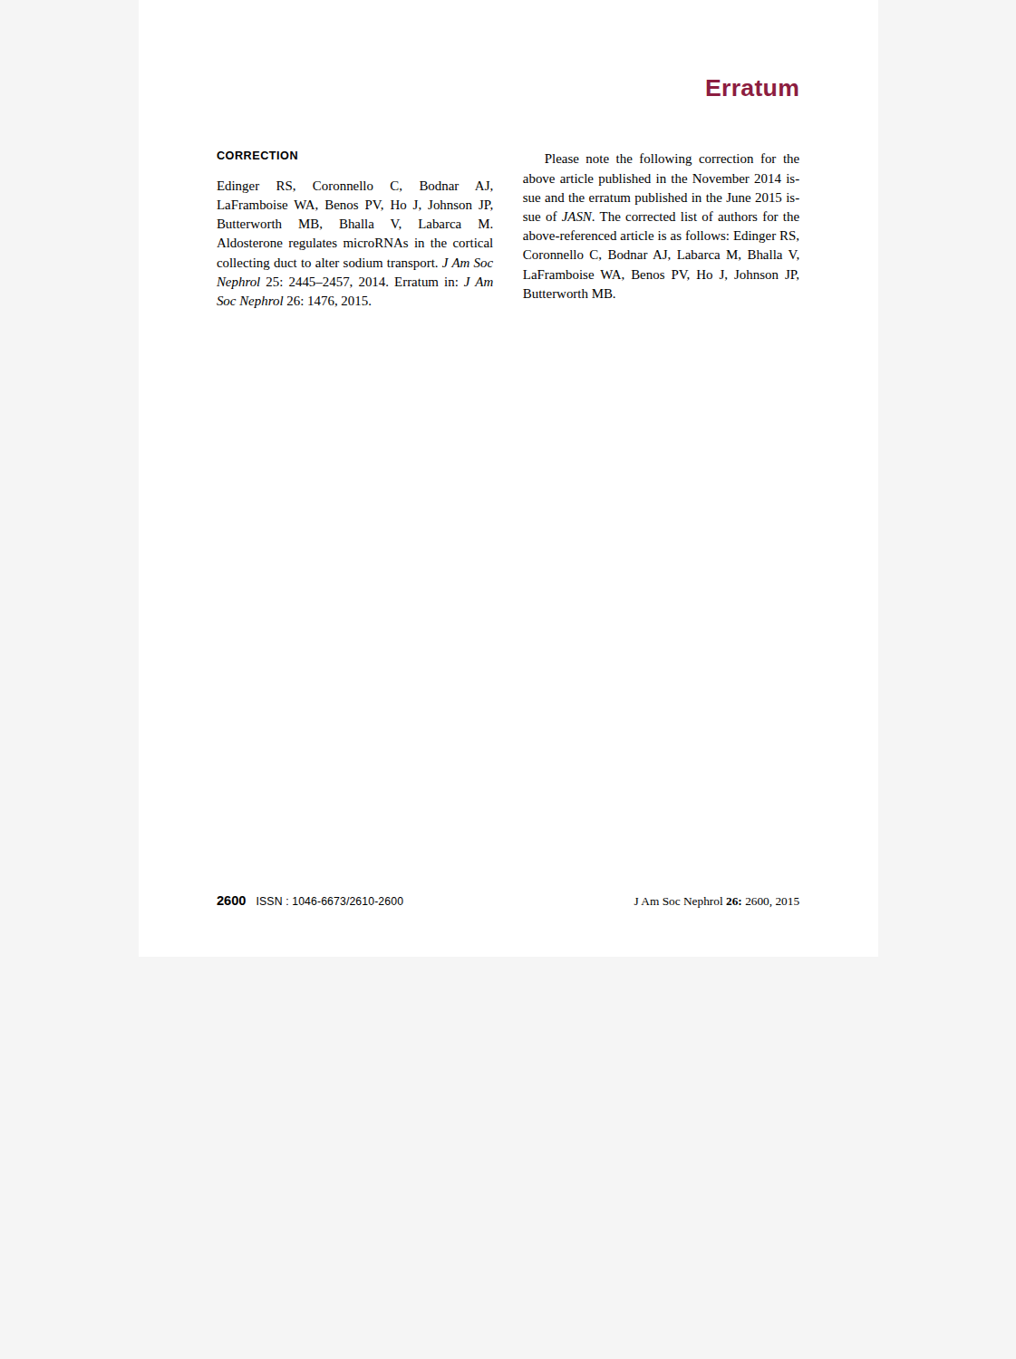Erratum
Correction
Edinger RS, Coronnello C, Bodnar AJ, LaFramboise WA, Benos PV, Ho J, Johnson JP, Butterworth MB, Bhalla V, Labarca M. Aldosterone regulates microRNAs in the cortical collecting duct to alter sodium transport. J Am Soc Nephrol 25: 2445–2457, 2014. Erratum in: J Am Soc Nephrol 26: 1476, 2015.
Please note the following correction for the above article published in the November 2014 issue and the erratum published in the June 2015 issue of JASN. The corrected list of authors for the above-referenced article is as follows: Edinger RS, Coronnello C, Bodnar AJ, Labarca M, Bhalla V, LaFramboise WA, Benos PV, Ho J, Johnson JP, Butterworth MB.
2600 ISSN : 1046-6673/2610-2600
J Am Soc Nephrol 26: 2600, 2015